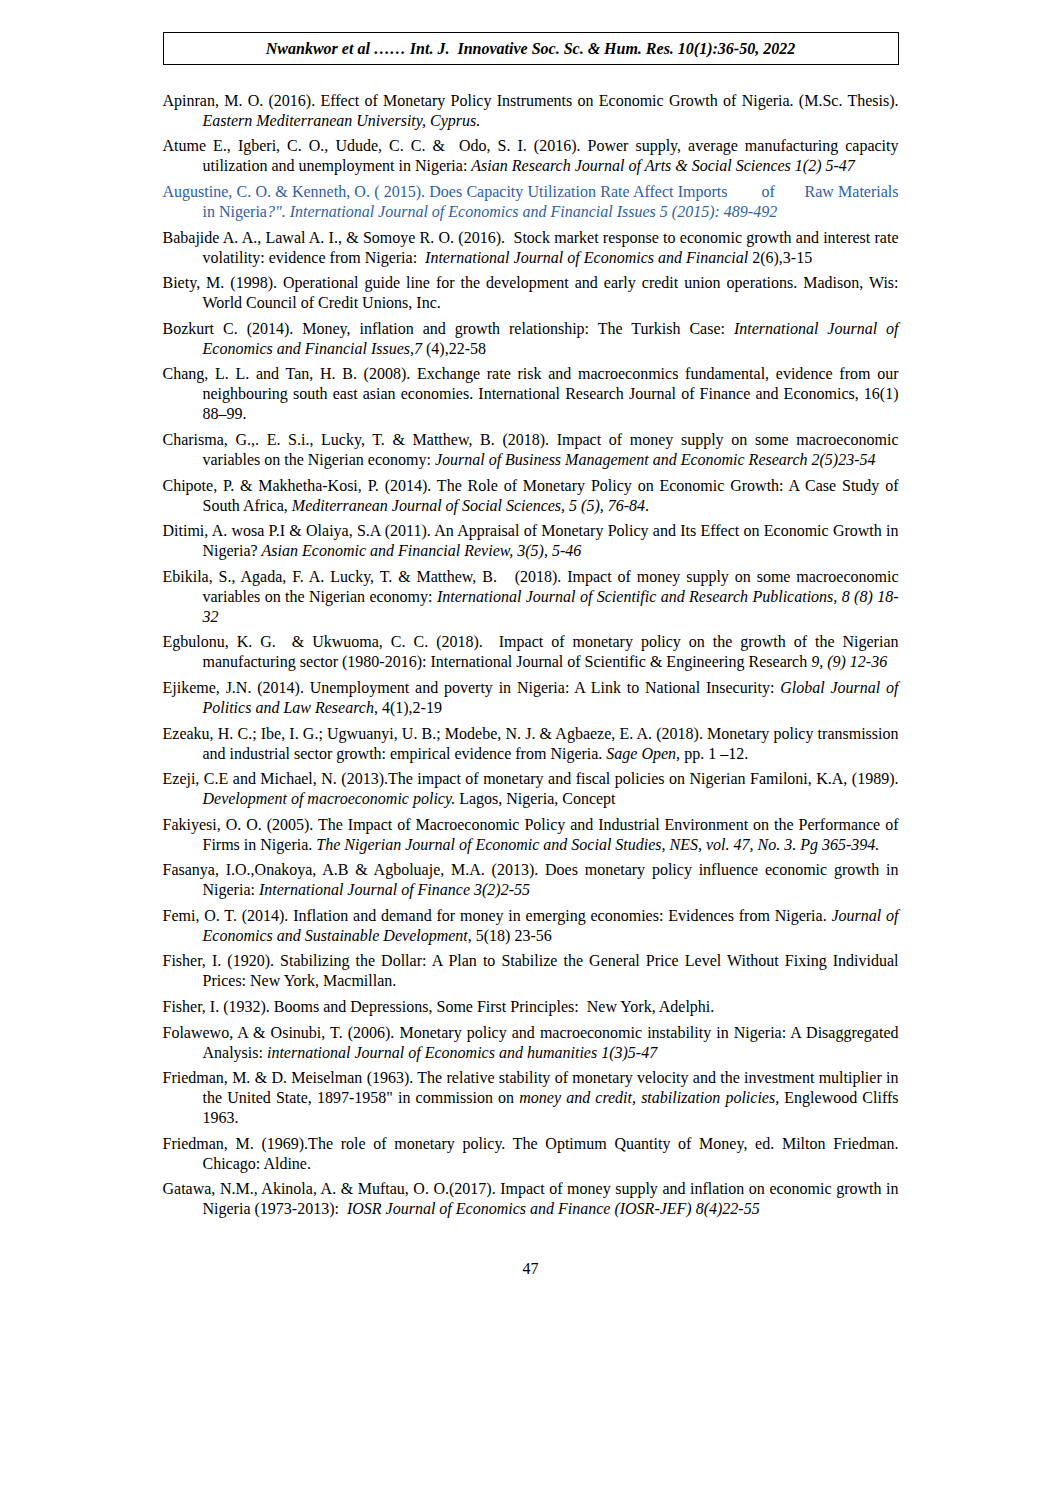Nwankwor et al …… Int. J. Innovative Soc. Sc. & Hum. Res. 10(1):36-50, 2022
Apinran, M. O. (2016). Effect of Monetary Policy Instruments on Economic Growth of Nigeria. (M.Sc. Thesis). Eastern Mediterranean University, Cyprus.
Atume E., Igberi, C. O., Udude, C. C. & Odo, S. I. (2016). Power supply, average manufacturing capacity utilization and unemployment in Nigeria: Asian Research Journal of Arts & Social Sciences 1(2) 5-47
Augustine, C. O. & Kenneth, O. ( 2015). Does Capacity Utilization Rate Affect Imports of Raw Materials in Nigeria?". International Journal of Economics and Financial Issues 5 (2015): 489-492
Babajide A. A., Lawal A. I., & Somoye R. O. (2016). Stock market response to economic growth and interest rate volatility: evidence from Nigeria: International Journal of Economics and Financial 2(6),3-15
Biety, M. (1998). Operational guide line for the development and early credit union operations. Madison, Wis: World Council of Credit Unions, Inc.
Bozkurt C. (2014). Money, inflation and growth relationship: The Turkish Case: International Journal of Economics and Financial Issues,7 (4),22-58
Chang, L. L. and Tan, H. B. (2008). Exchange rate risk and macroeconmics fundamental, evidence from our neighbouring south east asian economies. International Research Journal of Finance and Economics, 16(1) 88–99.
Charisma, G.,. E. S.i., Lucky, T. & Matthew, B. (2018). Impact of money supply on some macroeconomic variables on the Nigerian economy: Journal of Business Management and Economic Research 2(5)23-54
Chipote, P. & Makhetha-Kosi, P. (2014). The Role of Monetary Policy on Economic Growth: A Case Study of South Africa, Mediterranean Journal of Social Sciences, 5 (5), 76-84.
Ditimi, A. wosa P.I & Olaiya, S.A (2011). An Appraisal of Monetary Policy and Its Effect on Economic Growth in Nigeria? Asian Economic and Financial Review, 3(5), 5-46
Ebikila, S., Agada, F. A. Lucky, T. & Matthew, B. (2018). Impact of money supply on some macroeconomic variables on the Nigerian economy: International Journal of Scientific and Research Publications, 8 (8) 18-32
Egbulonu, K. G. & Ukwuoma, C. C. (2018). Impact of monetary policy on the growth of the Nigerian manufacturing sector (1980-2016): International Journal of Scientific & Engineering Research 9, (9) 12-36
Ejikeme, J.N. (2014). Unemployment and poverty in Nigeria: A Link to National Insecurity: Global Journal of Politics and Law Research, 4(1),2-19
Ezeaku, H. C.; Ibe, I. G.; Ugwuanyi, U. B.; Modebe, N. J. & Agbaeze, E. A. (2018). Monetary policy transmission and industrial sector growth: empirical evidence from Nigeria. Sage Open, pp. 1 –12.
Ezeji, C.E and Michael, N. (2013).The impact of monetary and fiscal policies on Nigerian Familoni, K.A, (1989). Development of macroeconomic policy. Lagos, Nigeria, Concept
Fakiyesi, O. O. (2005). The Impact of Macroeconomic Policy and Industrial Environment on the Performance of Firms in Nigeria. The Nigerian Journal of Economic and Social Studies, NES, vol. 47, No. 3. Pg 365-394.
Fasanya, I.O.,Onakoya, A.B & Agboluaje, M.A. (2013). Does monetary policy influence economic growth in Nigeria: International Journal of Finance 3(2)2-55
Femi, O. T. (2014). Inflation and demand for money in emerging economies: Evidences from Nigeria. Journal of Economics and Sustainable Development, 5(18) 23-56
Fisher, I. (1920). Stabilizing the Dollar: A Plan to Stabilize the General Price Level Without Fixing Individual Prices: New York, Macmillan.
Fisher, I. (1932). Booms and Depressions, Some First Principles: New York, Adelphi.
Folawewo, A & Osinubi, T. (2006). Monetary policy and macroeconomic instability in Nigeria: A Disaggregated Analysis: international Journal of Economics and humanities 1(3)5-47
Friedman, M. & D. Meiselman (1963). The relative stability of monetary velocity and the investment multiplier in the United State, 1897-1958" in commission on money and credit, stabilization policies, Englewood Cliffs 1963.
Friedman, M. (1969).The role of monetary policy. The Optimum Quantity of Money, ed. Milton Friedman. Chicago: Aldine.
Gatawa, N.M., Akinola, A. & Muftau, O. O.(2017). Impact of money supply and inflation on economic growth in Nigeria (1973-2013): IOSR Journal of Economics and Finance (IOSR-JEF) 8(4)22-55
47